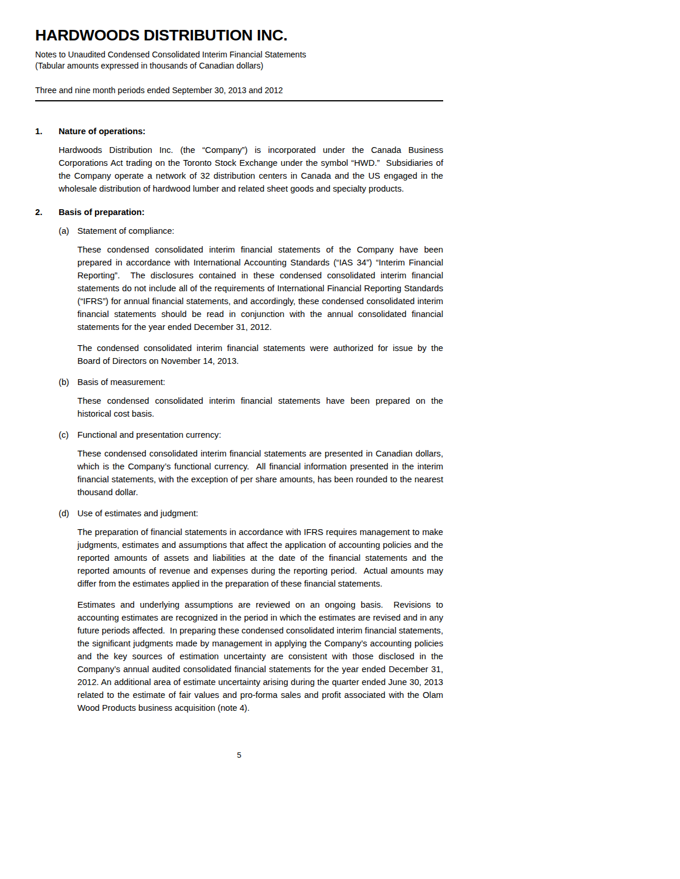HARDWOODS DISTRIBUTION INC.
Notes to Unaudited Condensed Consolidated Interim Financial Statements
(Tabular amounts expressed in thousands of Canadian dollars)
Three and nine month periods ended September 30, 2013 and 2012
1. Nature of operations:
Hardwoods Distribution Inc. (the “Company”) is incorporated under the Canada Business Corporations Act trading on the Toronto Stock Exchange under the symbol “HWD.” Subsidiaries of the Company operate a network of 32 distribution centers in Canada and the US engaged in the wholesale distribution of hardwood lumber and related sheet goods and specialty products.
2. Basis of preparation:
(a) Statement of compliance:
These condensed consolidated interim financial statements of the Company have been prepared in accordance with International Accounting Standards (“IAS 34”) “Interim Financial Reporting”. The disclosures contained in these condensed consolidated interim financial statements do not include all of the requirements of International Financial Reporting Standards (“IFRS”) for annual financial statements, and accordingly, these condensed consolidated interim financial statements should be read in conjunction with the annual consolidated financial statements for the year ended December 31, 2012.
The condensed consolidated interim financial statements were authorized for issue by the Board of Directors on November 14, 2013.
(b) Basis of measurement:
These condensed consolidated interim financial statements have been prepared on the historical cost basis.
(c) Functional and presentation currency:
These condensed consolidated interim financial statements are presented in Canadian dollars, which is the Company’s functional currency. All financial information presented in the interim financial statements, with the exception of per share amounts, has been rounded to the nearest thousand dollar.
(d) Use of estimates and judgment:
The preparation of financial statements in accordance with IFRS requires management to make judgments, estimates and assumptions that affect the application of accounting policies and the reported amounts of assets and liabilities at the date of the financial statements and the reported amounts of revenue and expenses during the reporting period. Actual amounts may differ from the estimates applied in the preparation of these financial statements.
Estimates and underlying assumptions are reviewed on an ongoing basis. Revisions to accounting estimates are recognized in the period in which the estimates are revised and in any future periods affected. In preparing these condensed consolidated interim financial statements, the significant judgments made by management in applying the Company’s accounting policies and the key sources of estimation uncertainty are consistent with those disclosed in the Company’s annual audited consolidated financial statements for the year ended December 31, 2012. An additional area of estimate uncertainty arising during the quarter ended June 30, 2013 related to the estimate of fair values and pro-forma sales and profit associated with the Olam Wood Products business acquisition (note 4).
5